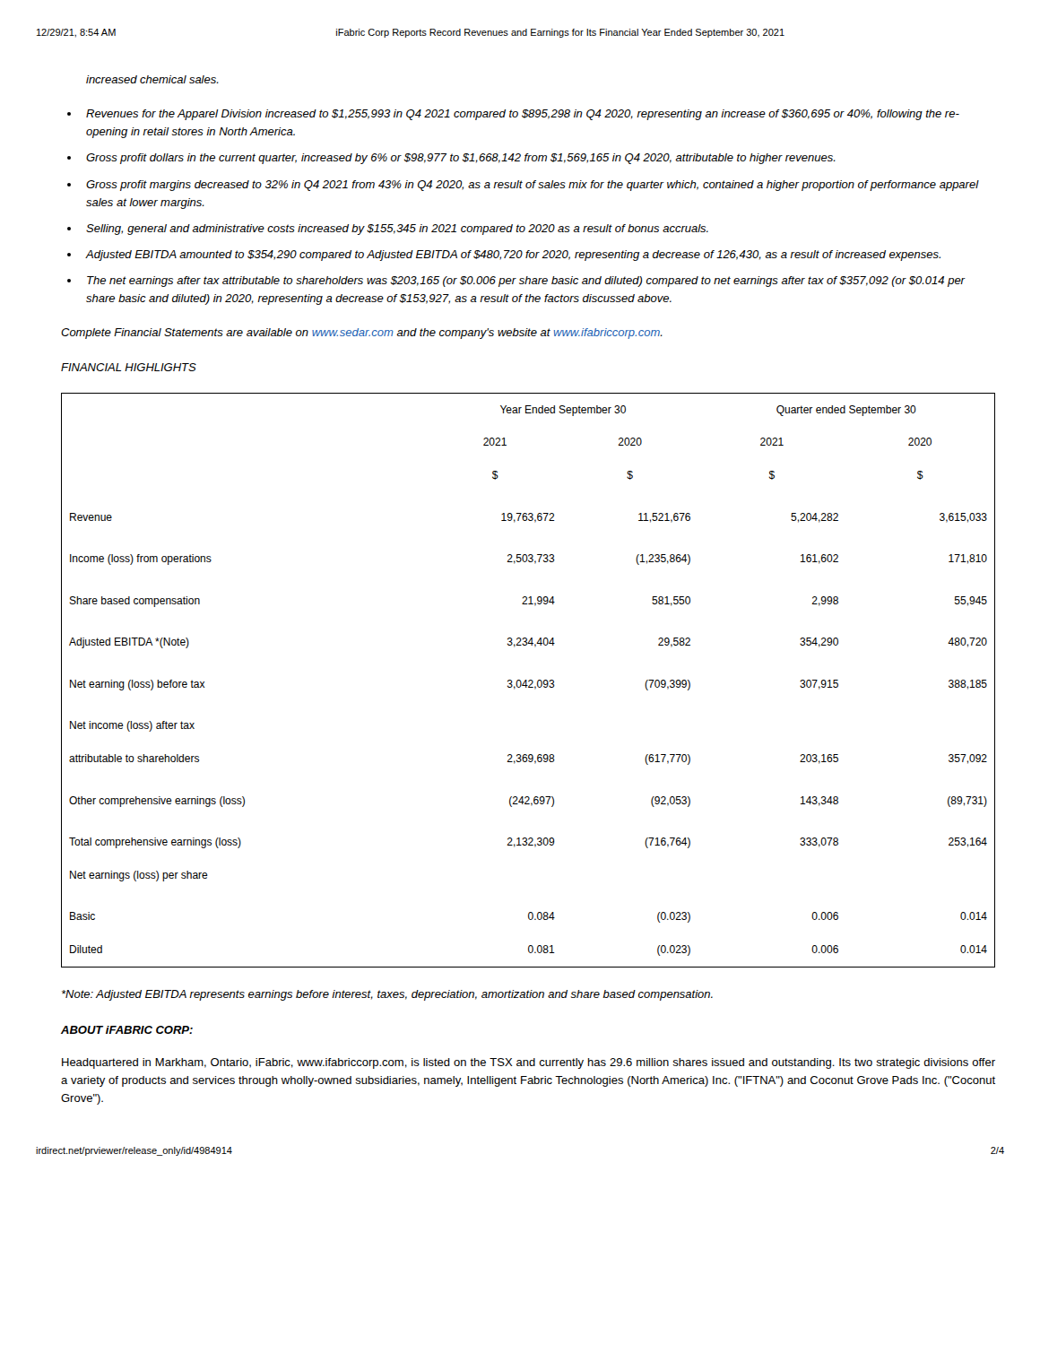12/29/21, 8:54 AM iFabric Corp Reports Record Revenues and Earnings for Its Financial Year Ended September 30, 2021
increased chemical sales.
Revenues for the Apparel Division increased to $1,255,993 in Q4 2021 compared to $895,298 in Q4 2020, representing an increase of $360,695 or 40%, following the re-opening in retail stores in North America.
Gross profit dollars in the current quarter, increased by 6% or $98,977 to $1,668,142 from $1,569,165 in Q4 2020, attributable to higher revenues.
Gross profit margins decreased to 32% in Q4 2021 from 43% in Q4 2020, as a result of sales mix for the quarter which, contained a higher proportion of performance apparel sales at lower margins.
Selling, general and administrative costs increased by $155,345 in 2021 compared to 2020 as a result of bonus accruals.
Adjusted EBITDA amounted to $354,290 compared to Adjusted EBITDA of $480,720 for 2020, representing a decrease of 126,430, as a result of increased expenses.
The net earnings after tax attributable to shareholders was $203,165 (or $0.006 per share basic and diluted) compared to net earnings after tax of $357,092 (or $0.014 per share basic and diluted) in 2020, representing a decrease of $153,927, as a result of the factors discussed above.
Complete Financial Statements are available on www.sedar.com and the company's website at www.ifabriccorp.com.
FINANCIAL HIGHLIGHTS
| | Year Ended September 30 | Quarter ended September 30 |
| | 2021 | 2020 | 2021 | 2020 |
| | $ | $ | $ | $ |
| Revenue | 19,763,672 | 11,521,676 | 5,204,282 | 3,615,033 |
| Income (loss) from operations | 2,503,733 | (1,235,864) | 161,602 | 171,810 |
| Share based compensation | 21,994 | 581,550 | 2,998 | 55,945 |
| Adjusted EBITDA *(Note) | 3,234,404 | 29,582 | 354,290 | 480,720 |
| Net earning (loss) before tax | 3,042,093 | (709,399) | 307,915 | 388,185 |
| Net income (loss) after tax | | | | |
| attributable to shareholders | 2,369,698 | (617,770) | 203,165 | 357,092 |
| Other comprehensive earnings (loss) | (242,697) | (92,053) | 143,348 | (89,731) |
| Total comprehensive earnings (loss) | 2,132,309 | (716,764) | 333,078 | 253,164 |
| Net earnings (loss) per share | | | | |
| Basic | 0.084 | (0.023) | 0.006 | 0.014 |
| Diluted | 0.081 | (0.023) | 0.006 | 0.014 |
*Note: Adjusted EBITDA represents earnings before interest, taxes, depreciation, amortization and share based compensation.
ABOUT iFABRIC CORP:
Headquartered in Markham, Ontario, iFabric, www.ifabriccorp.com, is listed on the TSX and currently has 29.6 million shares issued and outstanding. Its two strategic divisions offer a variety of products and services through wholly-owned subsidiaries, namely, Intelligent Fabric Technologies (North America) Inc. ("IFTNA") and Coconut Grove Pads Inc. ("Coconut Grove").
irdirect.net/prviewer/release_only/id/4984914 2/4